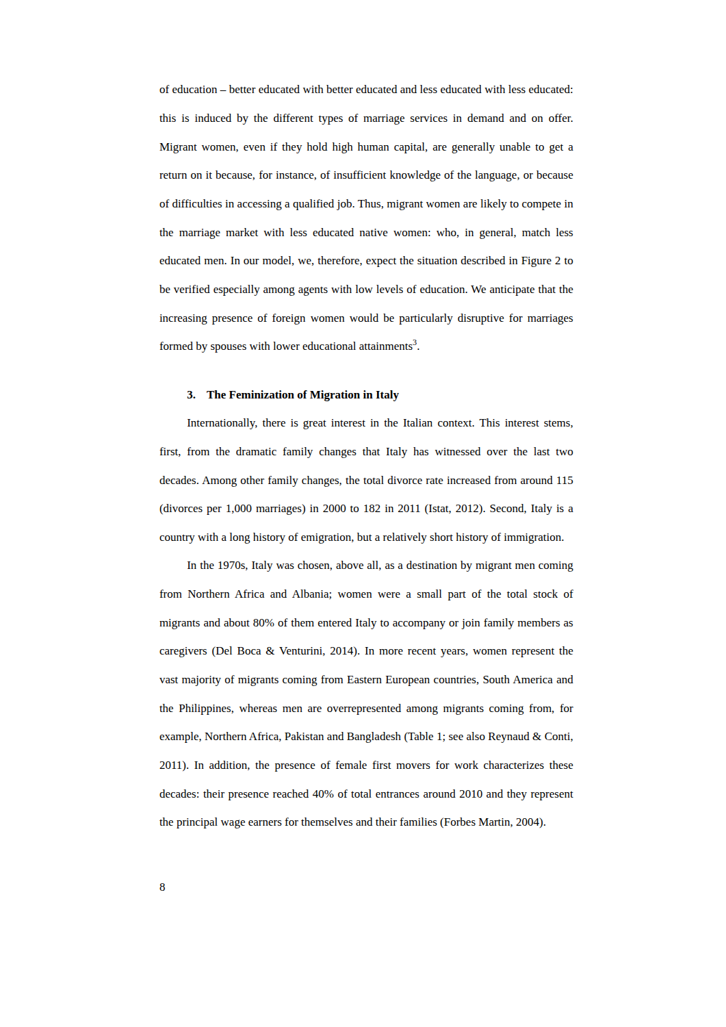of education – better educated with better educated and less educated with less educated: this is induced by the different types of marriage services in demand and on offer. Migrant women, even if they hold high human capital, are generally unable to get a return on it because, for instance, of insufficient knowledge of the language, or because of difficulties in accessing a qualified job. Thus, migrant women are likely to compete in the marriage market with less educated native women: who, in general, match less educated men. In our model, we, therefore, expect the situation described in Figure 2 to be verified especially among agents with low levels of education. We anticipate that the increasing presence of foreign women would be particularly disruptive for marriages formed by spouses with lower educational attainments3.
3. The Feminization of Migration in Italy
Internationally, there is great interest in the Italian context. This interest stems, first, from the dramatic family changes that Italy has witnessed over the last two decades. Among other family changes, the total divorce rate increased from around 115 (divorces per 1,000 marriages) in 2000 to 182 in 2011 (Istat, 2012). Second, Italy is a country with a long history of emigration, but a relatively short history of immigration.
In the 1970s, Italy was chosen, above all, as a destination by migrant men coming from Northern Africa and Albania; women were a small part of the total stock of migrants and about 80% of them entered Italy to accompany or join family members as caregivers (Del Boca & Venturini, 2014). In more recent years, women represent the vast majority of migrants coming from Eastern European countries, South America and the Philippines, whereas men are overrepresented among migrants coming from, for example, Northern Africa, Pakistan and Bangladesh (Table 1; see also Reynaud & Conti, 2011). In addition, the presence of female first movers for work characterizes these decades: their presence reached 40% of total entrances around 2010 and they represent the principal wage earners for themselves and their families (Forbes Martin, 2004).
8